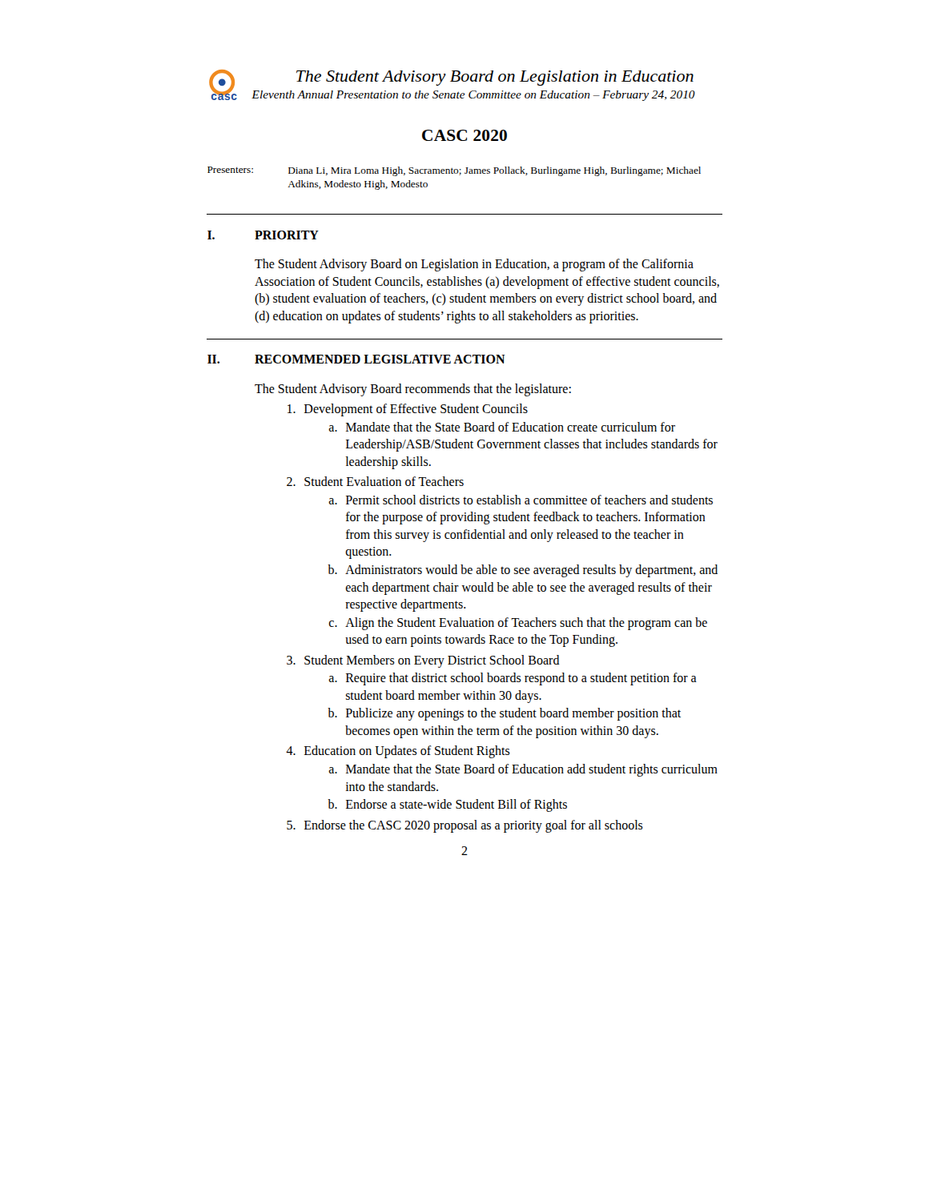casc
The Student Advisory Board on Legislation in Education
Eleventh Annual Presentation to the Senate Committee on Education – February 24, 2010
CASC 2020
Presenters:
Diana Li, Mira Loma High, Sacramento; James Pollack, Burlingame High, Burlingame; Michael Adkins, Modesto High, Modesto
I. PRIORITY
The Student Advisory Board on Legislation in Education, a program of the California Association of Student Councils, establishes (a) development of effective student councils, (b) student evaluation of teachers, (c) student members on every district school board, and (d) education on updates of students’ rights to all stakeholders as priorities.
II. RECOMMENDED LEGISLATIVE ACTION
The Student Advisory Board recommends that the legislature:
Development of Effective Student Councils
Mandate that the State Board of Education create curriculum for Leadership/ASB/Student Government classes that includes standards for leadership skills.
Student Evaluation of Teachers
Permit school districts to establish a committee of teachers and students for the purpose of providing student feedback to teachers. Information from this survey is confidential and only released to the teacher in question.
Administrators would be able to see averaged results by department, and each department chair would be able to see the averaged results of their respective departments.
Align the Student Evaluation of Teachers such that the program can be used to earn points towards Race to the Top Funding.
Student Members on Every District School Board
Require that district school boards respond to a student petition for a student board member within 30 days.
Publicize any openings to the student board member position that becomes open within the term of the position within 30 days.
Education on Updates of Student Rights
Mandate that the State Board of Education add student rights curriculum into the standards.
Endorse a state-wide Student Bill of Rights
Endorse the CASC 2020 proposal as a priority goal for all schools
2